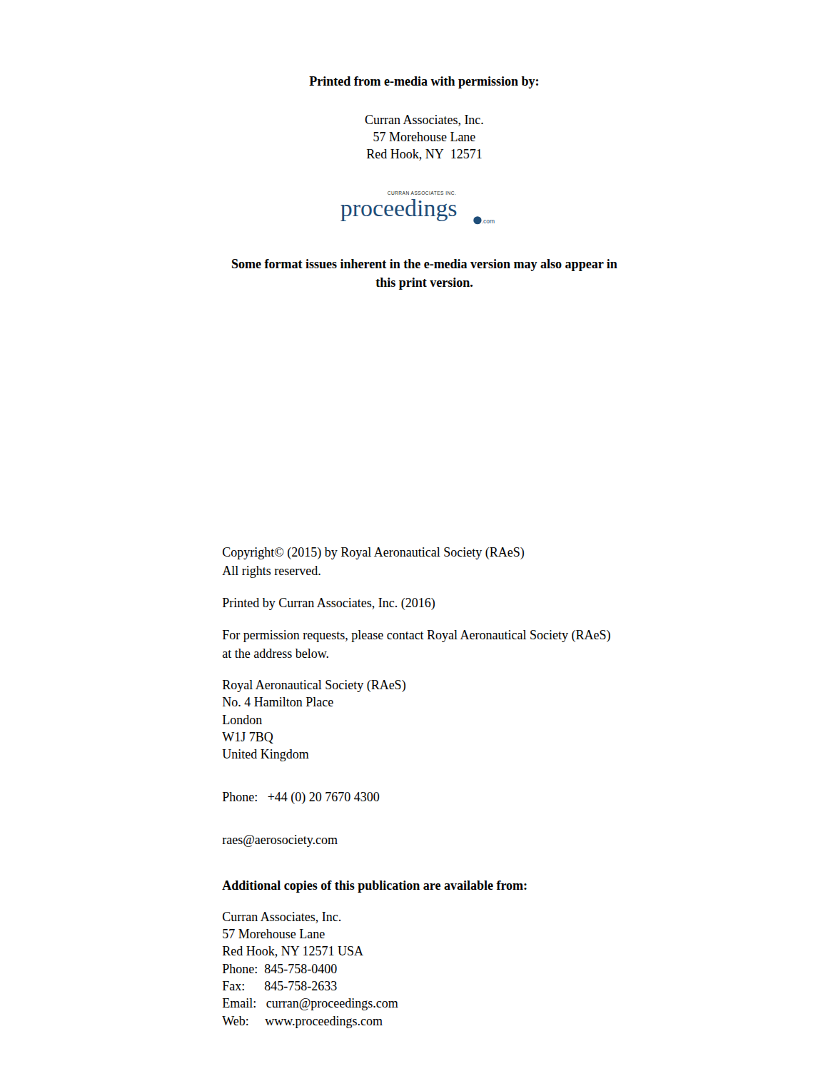Printed from e-media with permission by:
Curran Associates, Inc.
57 Morehouse Lane
Red Hook, NY 12571
Some format issues inherent in the e-media version may also appear in this print version.
Copyright© (2015) by Royal Aeronautical Society (RAeS)
All rights reserved.
Printed by Curran Associates, Inc. (2016)
For permission requests, please contact Royal Aeronautical Society (RAeS)
at the address below.
Royal Aeronautical Society (RAeS)
No. 4 Hamilton Place
London
W1J 7BQ
United Kingdom
Phone: +44 (0) 20 7670 4300
raes@aerosociety.com
Additional copies of this publication are available from:
Curran Associates, Inc.
57 Morehouse Lane
Red Hook, NY 12571 USA
Phone: 845-758-0400
Fax: 845-758-2633
Email: curran@proceedings.com
Web: www.proceedings.com